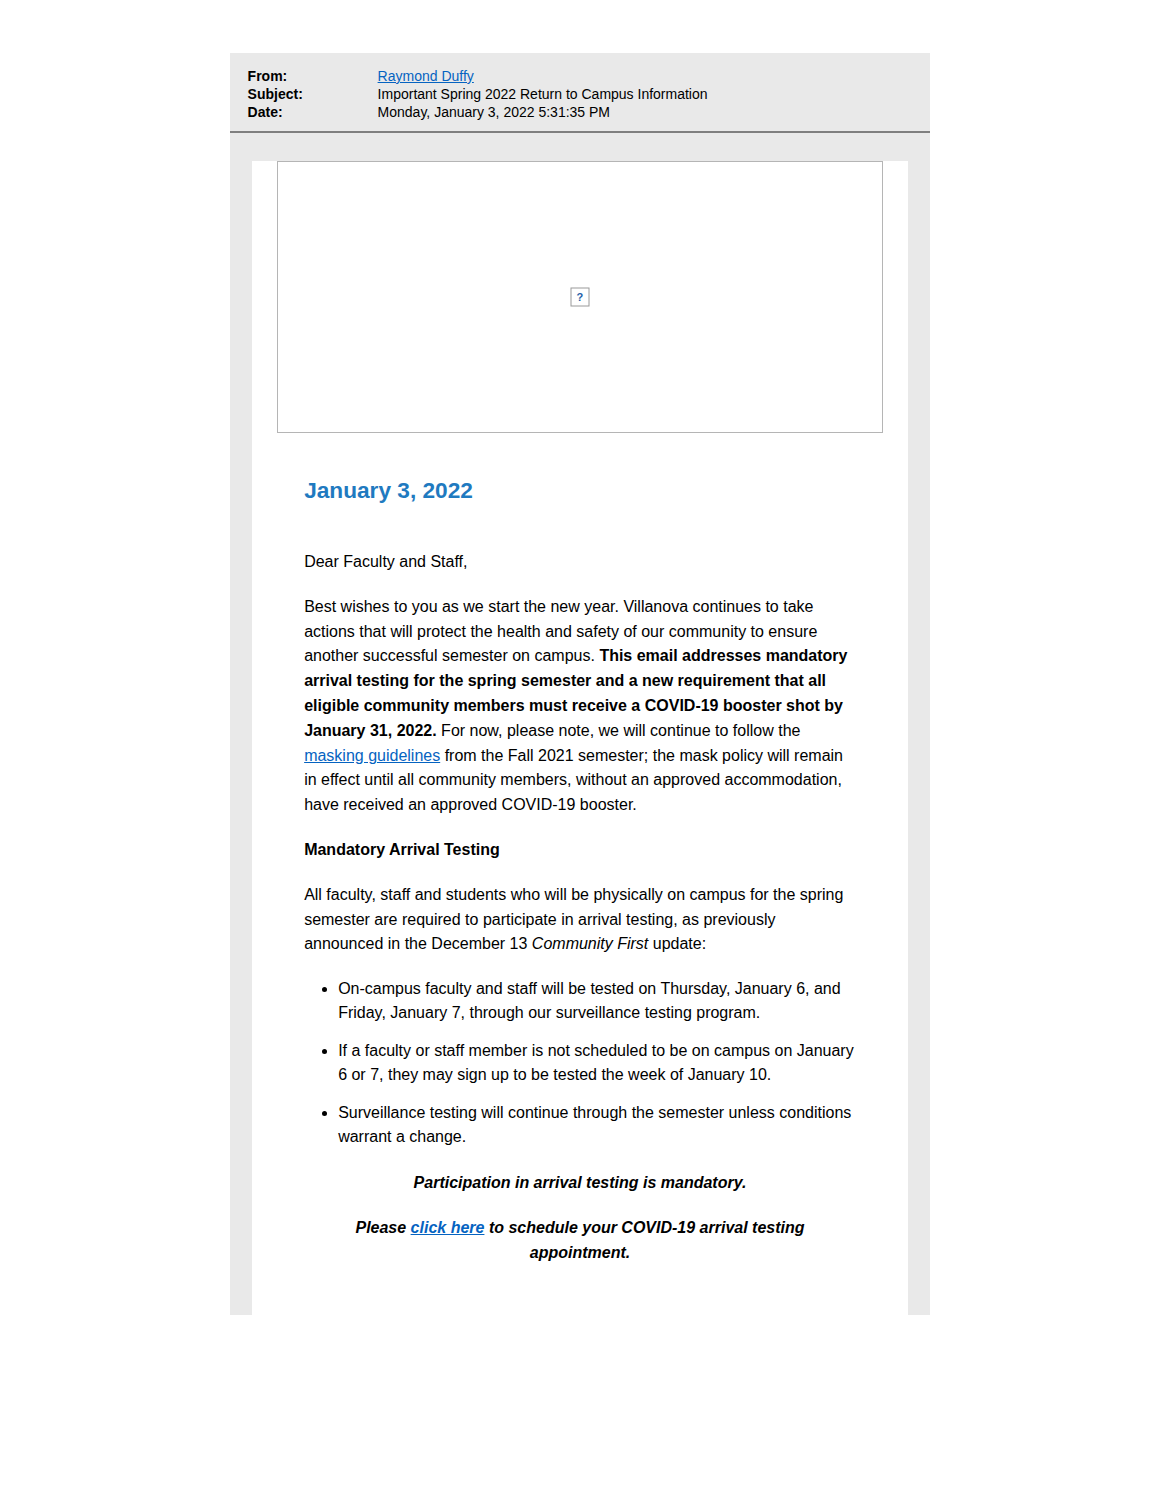| From: | Raymond Duffy |
| Subject: | Important Spring 2022 Return to Campus Information |
| Date: | Monday, January 3, 2022 5:31:35 PM |
?
January 3, 2022
Dear Faculty and Staff,
Best wishes to you as we start the new year. Villanova continues to take actions that will protect the health and safety of our community to ensure another successful semester on campus. This email addresses mandatory arrival testing for the spring semester and a new requirement that all eligible community members must receive a COVID-19 booster shot by January 31, 2022. For now, please note, we will continue to follow the masking guidelines from the Fall 2021 semester; the mask policy will remain in effect until all community members, without an approved accommodation, have received an approved COVID-19 booster.
Mandatory Arrival Testing
All faculty, staff and students who will be physically on campus for the spring semester are required to participate in arrival testing, as previously announced in the December 13 Community First update:
On-campus faculty and staff will be tested on Thursday, January 6, and Friday, January 7, through our surveillance testing program.
If a faculty or staff member is not scheduled to be on campus on January 6 or 7, they may sign up to be tested the week of January 10.
Surveillance testing will continue through the semester unless conditions warrant a change.
Participation in arrival testing is mandatory.
Please click here to schedule your COVID-19 arrival testing appointment.